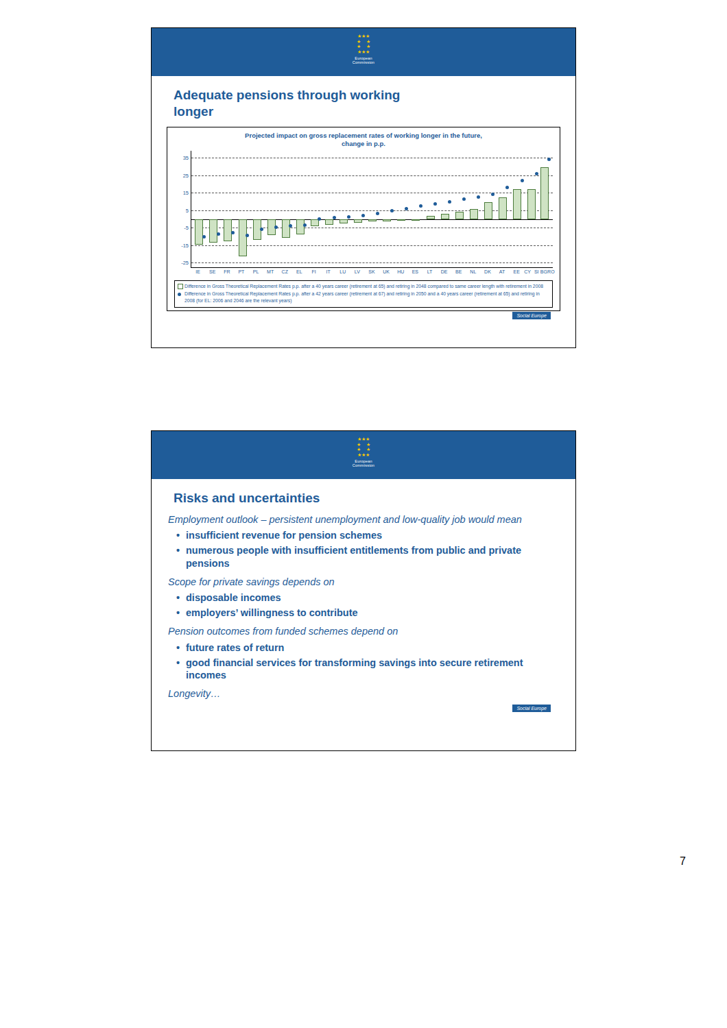★★★
★ ★
★ ★
★★★
European
Commission
Adequate pensions through working
longer
Projected impact on gross replacement rates of working longer in the future,
change in p.p.
35 25 15 5 -5 -15 -25
IE SE FR PT PL MT CZ EL FI IT LU LV SK UK HU ES LT DE BE NL DK AT EE CY SI BG RO
Difference in Gross Theoretical Replacement Rates p.p. after a 40 years career (retirement at 65) and retiring in 2048 compared to same career length with retirement in 2008
Difference in Gross Theoretical Replacement Rates p.p. after a 42 years career (retirement at 67) and retiring in 2050 and a 40 years career (retirement at 65) and retiring in 2008 (for EL: 2006 and 2046 are the relevant years)
Social Europe
★★★
★ ★
★ ★
★★★
European
Commission
Risks and uncertainties
Employment outlook – persistent unemployment and low-quality job would mean
insufficient revenue for pension schemes
numerous people with insufficient entitlements from public and private pensions
Scope for private savings depends on
disposable incomes
employers’ willingness to contribute
Pension outcomes from funded schemes depend on
future rates of return
good financial services for transforming savings into secure retirement incomes
Longevity…
Social Europe
7